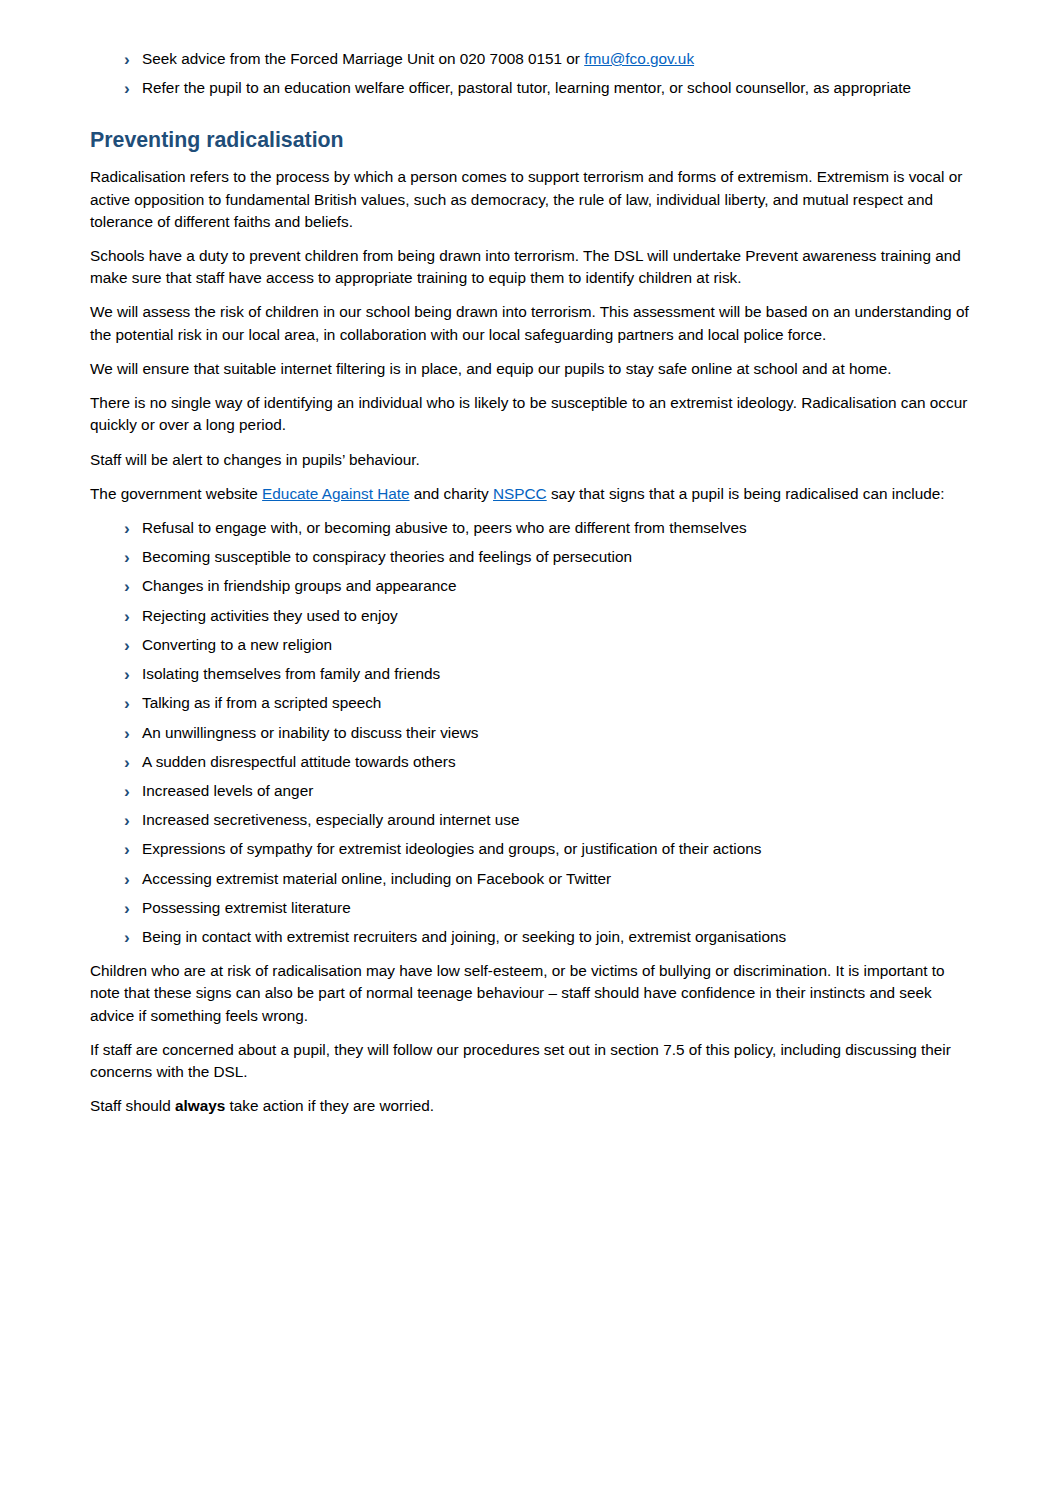Seek advice from the Forced Marriage Unit on 020 7008 0151 or fmu@fco.gov.uk
Refer the pupil to an education welfare officer, pastoral tutor, learning mentor, or school counsellor, as appropriate
Preventing radicalisation
Radicalisation refers to the process by which a person comes to support terrorism and forms of extremism. Extremism is vocal or active opposition to fundamental British values, such as democracy, the rule of law, individual liberty, and mutual respect and tolerance of different faiths and beliefs.
Schools have a duty to prevent children from being drawn into terrorism. The DSL will undertake Prevent awareness training and make sure that staff have access to appropriate training to equip them to identify children at risk.
We will assess the risk of children in our school being drawn into terrorism. This assessment will be based on an understanding of the potential risk in our local area, in collaboration with our local safeguarding partners and local police force.
We will ensure that suitable internet filtering is in place, and equip our pupils to stay safe online at school and at home.
There is no single way of identifying an individual who is likely to be susceptible to an extremist ideology. Radicalisation can occur quickly or over a long period.
Staff will be alert to changes in pupils’ behaviour.
The government website Educate Against Hate and charity NSPCC say that signs that a pupil is being radicalised can include:
Refusal to engage with, or becoming abusive to, peers who are different from themselves
Becoming susceptible to conspiracy theories and feelings of persecution
Changes in friendship groups and appearance
Rejecting activities they used to enjoy
Converting to a new religion
Isolating themselves from family and friends
Talking as if from a scripted speech
An unwillingness or inability to discuss their views
A sudden disrespectful attitude towards others
Increased levels of anger
Increased secretiveness, especially around internet use
Expressions of sympathy for extremist ideologies and groups, or justification of their actions
Accessing extremist material online, including on Facebook or Twitter
Possessing extremist literature
Being in contact with extremist recruiters and joining, or seeking to join, extremist organisations
Children who are at risk of radicalisation may have low self-esteem, or be victims of bullying or discrimination. It is important to note that these signs can also be part of normal teenage behaviour – staff should have confidence in their instincts and seek advice if something feels wrong.
If staff are concerned about a pupil, they will follow our procedures set out in section 7.5 of this policy, including discussing their concerns with the DSL.
Staff should always take action if they are worried.